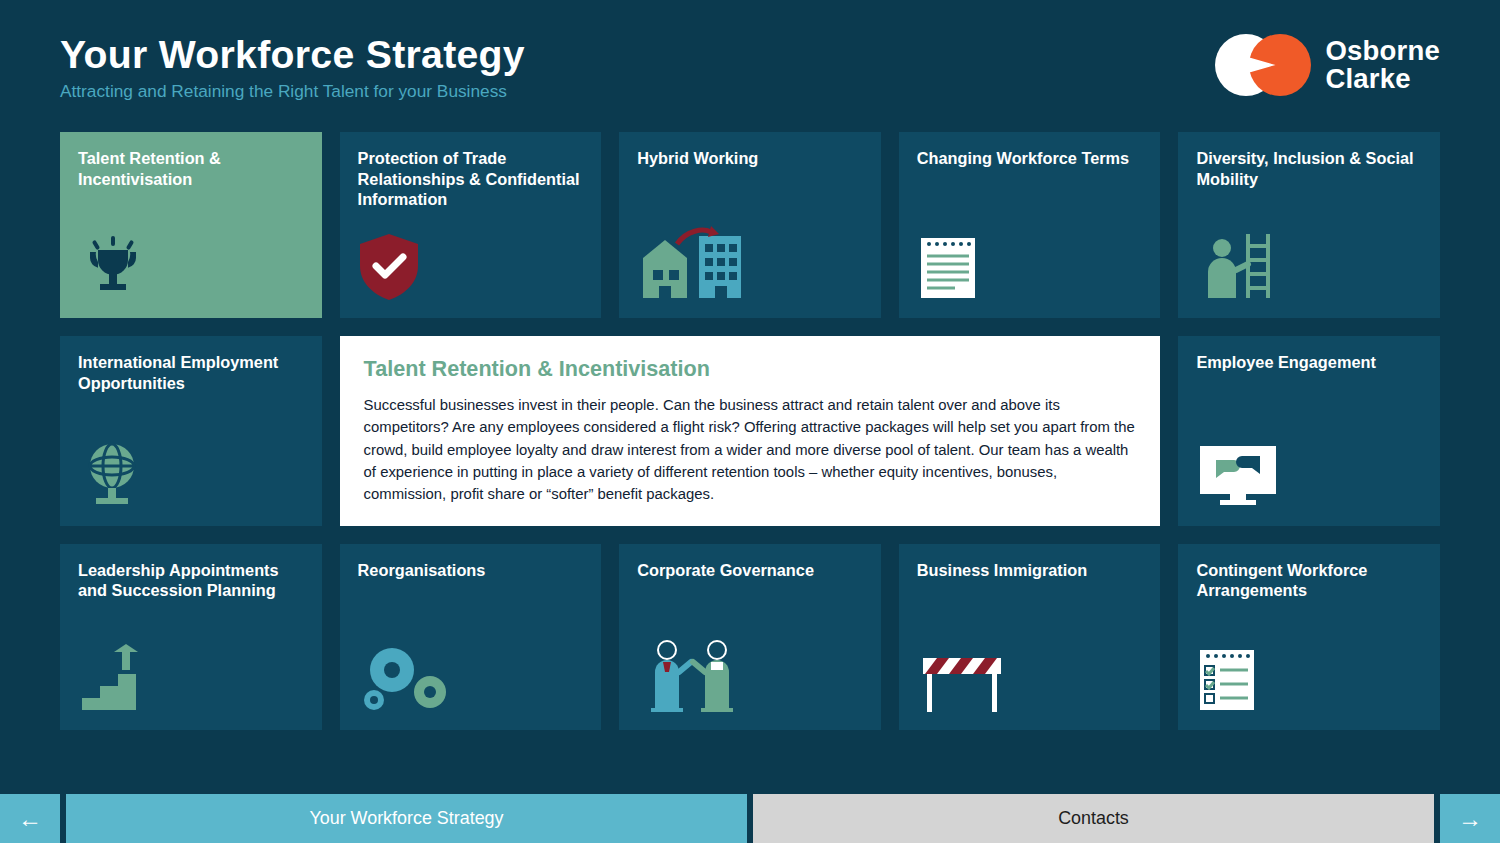Your Workforce Strategy
Attracting and Retaining the Right Talent for your Business
Osborne
Clarke
Talent Retention & Incentivisation
Protection of Trade Relationships & Confidential Information
Hybrid Working
Changing Workforce Terms
Diversity, Inclusion & Social Mobility
International Employment Opportunities
Talent Retention & Incentivisation
Successful businesses invest in their people. Can the business attract and retain talent over and above its competitors? Are any employees considered a flight risk? Offering attractive packages will help set you apart from the crowd, build employee loyalty and draw interest from a wider and more diverse pool of talent. Our team has a wealth of experience in putting in place a variety of different retention tools – whether equity incentives, bonuses, commission, profit share or “softer” benefit packages.
Employee Engagement
Leadership Appointments and Succession Planning
Reorganisations
Corporate Governance
Business Immigration
Contingent Workforce Arrangements
← Your Workforce Strategy Contacts →